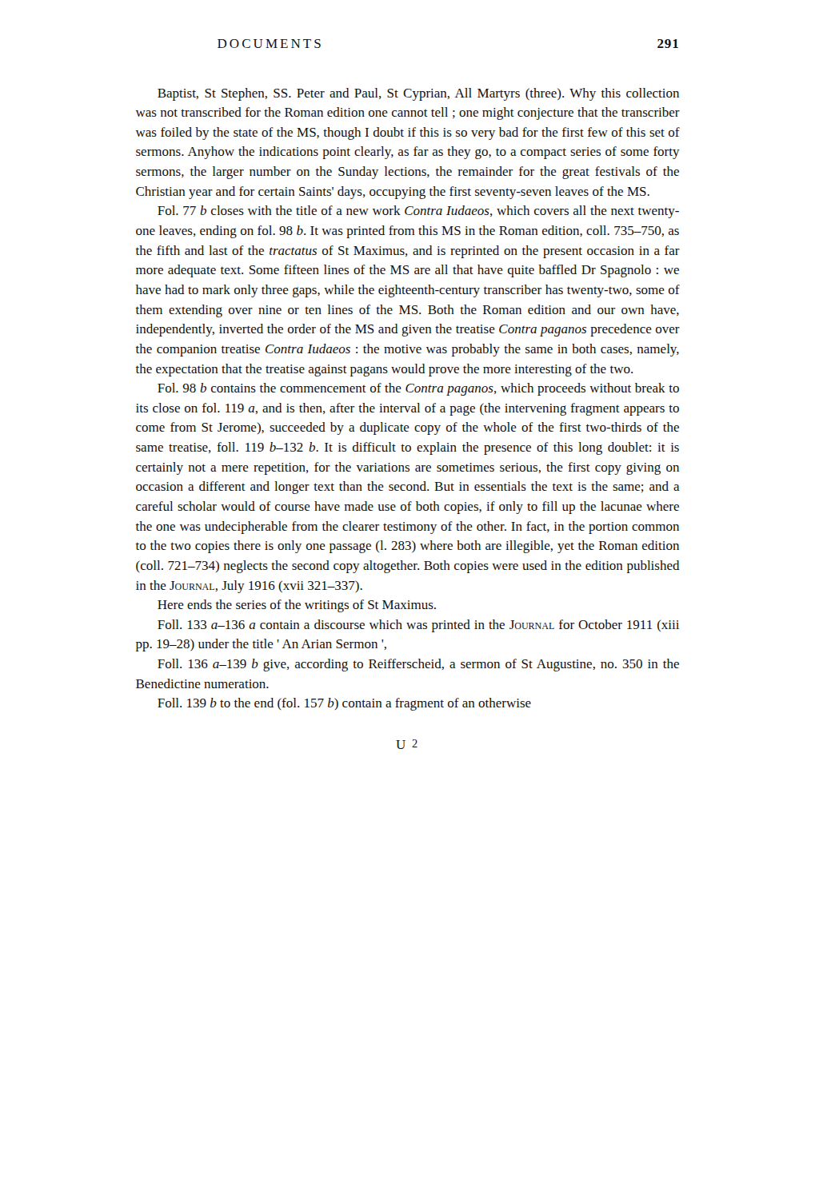DOCUMENTS
291
Baptist, St Stephen, SS. Peter and Paul, St Cyprian, All Martyrs (three). Why this collection was not transcribed for the Roman edition one cannot tell ; one might conjecture that the transcriber was foiled by the state of the MS, though I doubt if this is so very bad for the first few of this set of sermons. Anyhow the indications point clearly, as far as they go, to a compact series of some forty sermons, the larger number on the Sunday lections, the remainder for the great festivals of the Christian year and for certain Saints' days, occupying the first seventy-seven leaves of the MS.
Fol. 77 b closes with the title of a new work Contra Iudaeos, which covers all the next twenty-one leaves, ending on fol. 98 b. It was printed from this MS in the Roman edition, coll. 735–750, as the fifth and last of the tractatus of St Maximus, and is reprinted on the present occasion in a far more adequate text. Some fifteen lines of the MS are all that have quite baffled Dr Spagnolo : we have had to mark only three gaps, while the eighteenth-century transcriber has twenty-two, some of them extending over nine or ten lines of the MS. Both the Roman edition and our own have, independently, inverted the order of the MS and given the treatise Contra paganos precedence over the companion treatise Contra Iudaeos : the motive was probably the same in both cases, namely, the expectation that the treatise against pagans would prove the more interesting of the two.
Fol. 98 b contains the commencement of the Contra paganos, which proceeds without break to its close on fol. 119 a, and is then, after the interval of a page (the intervening fragment appears to come from St Jerome), succeeded by a duplicate copy of the whole of the first two-thirds of the same treatise, foll. 119 b–132 b. It is difficult to explain the presence of this long doublet: it is certainly not a mere repetition, for the variations are sometimes serious, the first copy giving on occasion a different and longer text than the second. But in essentials the text is the same; and a careful scholar would of course have made use of both copies, if only to fill up the lacunae where the one was undecipherable from the clearer testimony of the other. In fact, in the portion common to the two copies there is only one passage (l. 283) where both are illegible, yet the Roman edition (coll. 721–734) neglects the second copy altogether. Both copies were used in the edition published in the Journal, July 1916 (xvii 321–337).
Here ends the series of the writings of St Maximus.
Foll. 133 a–136 a contain a discourse which was printed in the Journal for October 1911 (xiii pp. 19–28) under the title ' An Arian Sermon ',
Foll. 136 a–139 b give, according to Reifferscheid, a sermon of St Augustine, no. 350 in the Benedictine numeration.
Foll. 139 b to the end (fol. 157 b) contain a fragment of an otherwise
U 2